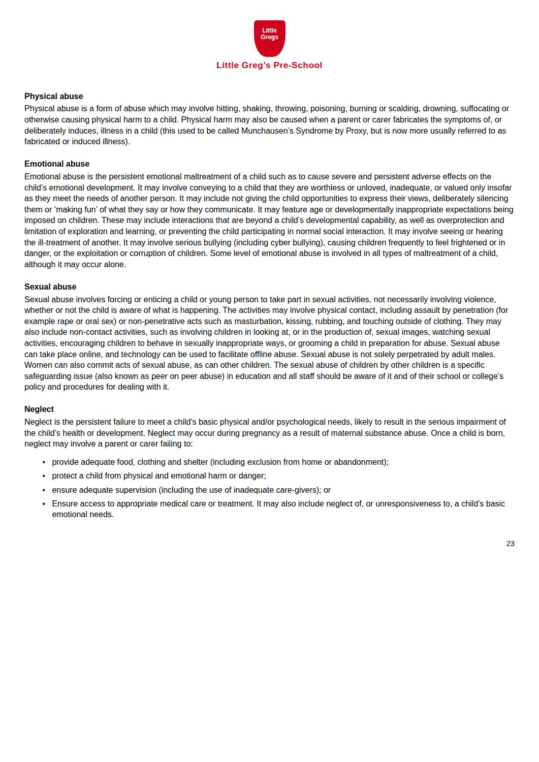Little Gregs
Little Greg’s Pre-School
Physical abuse
Physical abuse is a form of abuse which may involve hitting, shaking, throwing, poisoning, burning or scalding, drowning, suffocating or otherwise causing physical harm to a child. Physical harm may also be caused when a parent or carer fabricates the symptoms of, or deliberately induces, illness in a child (this used to be called Munchausen’s Syndrome by Proxy, but is now more usually referred to as fabricated or induced illness).
Emotional abuse
Emotional abuse is the persistent emotional maltreatment of a child such as to cause severe and persistent adverse effects on the child’s emotional development. It may involve conveying to a child that they are worthless or unloved, inadequate, or valued only insofar as they meet the needs of another person. It may include not giving the child opportunities to express their views, deliberately silencing them or ‘making fun’ of what they say or how they communicate. It may feature age or developmentally inappropriate expectations being imposed on children. These may include interactions that are beyond a child’s developmental capability, as well as overprotection and limitation of exploration and learning, or preventing the child participating in normal social interaction. It may involve seeing or hearing the ill-treatment of another. It may involve serious bullying (including cyber bullying), causing children frequently to feel frightened or in danger, or the exploitation or corruption of children. Some level of emotional abuse is involved in all types of maltreatment of a child, although it may occur alone.
Sexual abuse
Sexual abuse involves forcing or enticing a child or young person to take part in sexual activities, not necessarily involving violence, whether or not the child is aware of what is happening. The activities may involve physical contact, including assault by penetration (for example rape or oral sex) or non-penetrative acts such as masturbation, kissing, rubbing, and touching outside of clothing. They may also include non-contact activities, such as involving children in looking at, or in the production of, sexual images, watching sexual activities, encouraging children to behave in sexually inappropriate ways, or grooming a child in preparation for abuse. Sexual abuse can take place online, and technology can be used to facilitate offline abuse. Sexual abuse is not solely perpetrated by adult males. Women can also commit acts of sexual abuse, as can other children. The sexual abuse of children by other children is a specific safeguarding issue (also known as peer on peer abuse) in education and all staff should be aware of it and of their school or college’s policy and procedures for dealing with it.
Neglect
Neglect is the persistent failure to meet a child’s basic physical and/or psychological needs, likely to result in the serious impairment of the child’s health or development. Neglect may occur during pregnancy as a result of maternal substance abuse. Once a child is born, neglect may involve a parent or carer failing to:
provide adequate food, clothing and shelter (including exclusion from home or abandonment);
protect a child from physical and emotional harm or danger;
ensure adequate supervision (including the use of inadequate care-givers); or
Ensure access to appropriate medical care or treatment. It may also include neglect of, or unresponsiveness to, a child’s basic emotional needs.
23